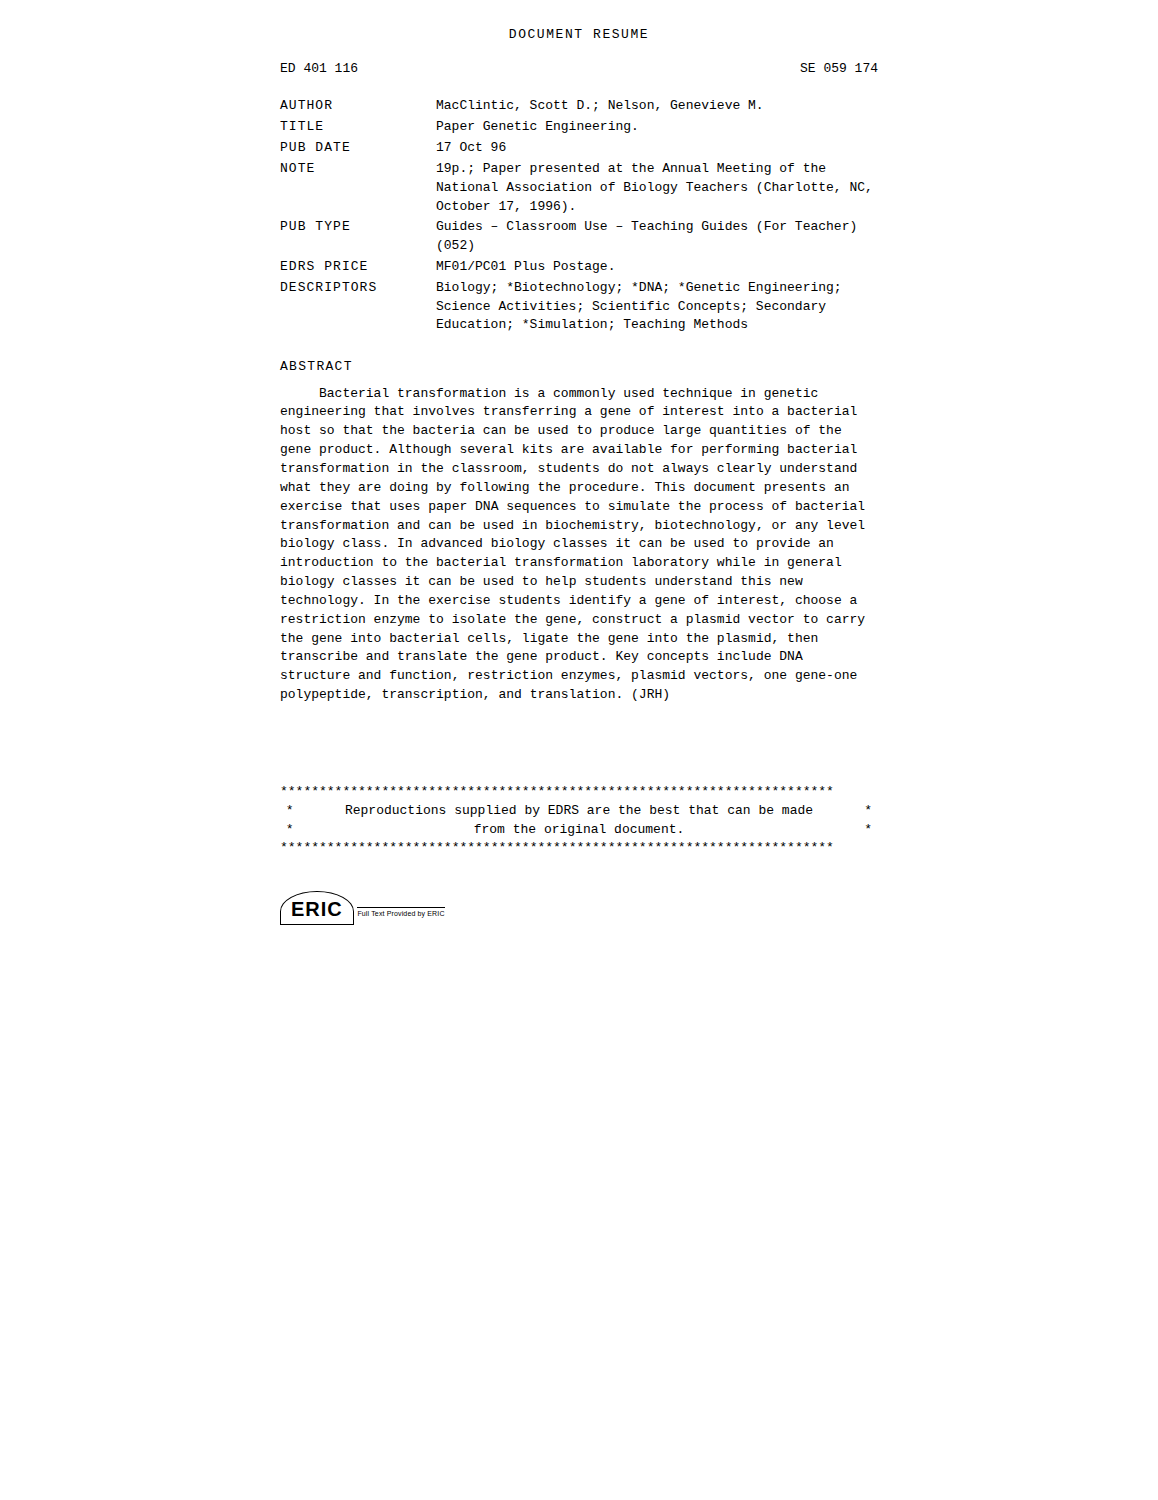DOCUMENT RESUME
ED 401 116 SE 059 174
| AUTHOR | MacClintic, Scott D.; Nelson, Genevieve M. |
| TITLE | Paper Genetic Engineering. |
| PUB DATE | 17 Oct 96 |
| NOTE | 19p.; Paper presented at the Annual Meeting of the National Association of Biology Teachers (Charlotte, NC, October 17, 1996). |
| PUB TYPE | Guides – Classroom Use – Teaching Guides (For Teacher) (052) |
| EDRS PRICE | MF01/PC01 Plus Postage. |
| DESCRIPTORS | Biology; *Biotechnology; *DNA; *Genetic Engineering; Science Activities; Scientific Concepts; Secondary Education; *Simulation; Teaching Methods |
ABSTRACT
Bacterial transformation is a commonly used technique in genetic engineering that involves transferring a gene of interest into a bacterial host so that the bacteria can be used to produce large quantities of the gene product. Although several kits are available for performing bacterial transformation in the classroom, students do not always clearly understand what they are doing by following the procedure. This document presents an exercise that uses paper DNA sequences to simulate the process of bacterial transformation and can be used in biochemistry, biotechnology, or any level biology class. In advanced biology classes it can be used to provide an introduction to the bacterial transformation laboratory while in general biology classes it can be used to help students understand this new technology. In the exercise students identify a gene of interest, choose a restriction enzyme to isolate the gene, construct a plasmid vector to carry the gene into bacterial cells, ligate the gene into the plasmid, then transcribe and translate the gene product. Key concepts include DNA structure and function, restriction enzymes, plasmid vectors, one gene-one polypeptide, transcription, and translation. (JRH)
***********************************************************************
*
Reproductions supplied by EDRS are the best that can be made
*
*
from the original document.
*
***********************************************************************
ERIC
Full Text Provided by ERIC